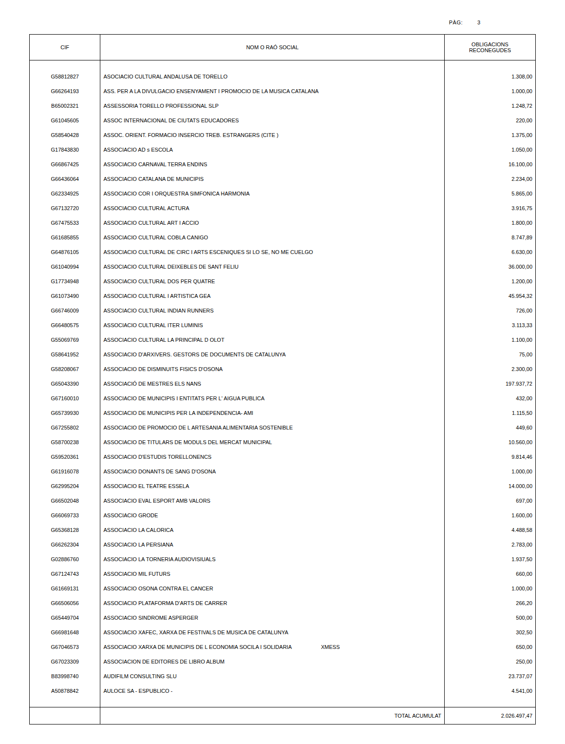PÀG: 3
| CIF | NOM O RAÓ SOCIAL | OBLIGACIONS RECONEGUDES |
| --- | --- | --- |
| G58812827 | ASOCIACIO CULTURAL ANDALUSA DE TORELLO | 1.308,00 |
| G66264193 | ASS. PER A LA DIVULGACIO ENSENYAMENT I PROMOCIO DE LA MUSICA CATALANA | 1.000,00 |
| B65002321 | ASSESSORIA TORELLO PROFESSIONAL SLP | 1.248,72 |
| G61045605 | ASSOC INTERNACIONAL DE CIUTATS EDUCADORES | 220,00 |
| G58540428 | ASSOC. ORIENT. FORMACIO INSERCIO TREB. ESTRANGERS (CITE ) | 1.375,00 |
| G17843830 | ASSOCIACIO AD s ESCOLA | 1.050,00 |
| G66867425 | ASSOCIACIO CARNAVAL TERRA ENDINS | 16.100,00 |
| G66436064 | ASSOCIACIO CATALANA DE MUNICIPIS | 2.234,00 |
| G62334925 | ASSOCIACIO COR I ORQUESTRA SIMFONICA HARMONIA | 5.865,00 |
| G67132720 | ASSOCIACIO CULTURAL ACTURA | 3.916,75 |
| G67475533 | ASSOCIACIO CULTURAL ART I ACCIO | 1.800,00 |
| G61685855 | ASSOCIACIO CULTURAL COBLA CANIGO | 8.747,89 |
| G64876105 | ASSOCIACIO CULTURAL DE CIRC I ARTS ESCENIQUES SI LO SE, NO ME CUELGO | 6.630,00 |
| G61040994 | ASSOCIACIO CULTURAL DEIXEBLES DE SANT FELIU | 36.000,00 |
| G17734948 | ASSOCIACIO CULTURAL DOS PER QUATRE | 1.200,00 |
| G61073490 | ASSOCIACIO CULTURAL I ARTISTICA GEA | 45.954,32 |
| G66746009 | ASSOCIACIO CULTURAL INDIAN RUNNERS | 726,00 |
| G66480575 | ASSOCIACIO CULTURAL ITER LUMINIS | 3.113,33 |
| G55069769 | ASSOCIACIO CULTURAL LA PRINCIPAL D OLOT | 1.100,00 |
| G58641952 | ASSOCIACIO D'ARXIVERS. GESTORS DE DOCUMENTS DE CATALUNYA | 75,00 |
| G58208067 | ASSOCIACIO DE DISMINUITS FISICS D'OSONA | 2.300,00 |
| G65043390 | ASSOCIACIÓ DE MESTRES ELS NANS | 197.937,72 |
| G67160010 | ASSOCIACIO DE MUNICIPIS I ENTITATS PER L' AIGUA PUBLICA | 432,00 |
| G65739930 | ASSOCIACIO DE MUNICIPIS PER LA INDEPENDENCIA- AMI | 1.115,50 |
| G67255802 | ASSOCIACIO DE PROMOCIO DE L ARTESANIA ALIMENTARIA SOSTENIBLE | 449,60 |
| G58700238 | ASSOCIACIO DE TITULARS DE MODULS DEL MERCAT MUNICIPAL | 10.560,00 |
| G59520361 | ASSOCIACIO D'ESTUDIS TORELLONENCS | 9.814,46 |
| G61916078 | ASSOCIACIO DONANTS DE SANG D'OSONA | 1.000,00 |
| G62995204 | ASSOCIACIO EL TEATRE ESSELA | 14.000,00 |
| G66502048 | ASSOCIACIO EVAL ESPORT AMB VALORS | 697,00 |
| G66069733 | ASSOCIACIO GRODE | 1.600,00 |
| G65368128 | ASSOCIACIO LA CALORICA | 4.488,58 |
| G66262304 | ASSOCIACIO LA PERSIANA | 2.783,00 |
| G02886760 | ASSOCIACIO LA TORNERIA AUDIOVISIUALS | 1.937,50 |
| G67124743 | ASSOCIACIO MIL FUTURS | 660,00 |
| G61669131 | ASSOCIACIO OSONA CONTRA EL CANCER | 1.000,00 |
| G66506056 | ASSOCIACIO PLATAFORMA D'ARTS DE CARRER | 266,20 |
| G65449704 | ASSOCIACIO SINDROME ASPERGER | 500,00 |
| G66981648 | ASSOCIACIO XAFEC, XARXA DE FESTIVALS DE MUSICA DE CATALUNYA | 302,50 |
| G67046573 | ASSOCIACIO XARXA DE MUNICIPIS DE L ECONOMIA SOCILA I SOLIDARIA XMESS | 650,00 |
| G67023309 | ASSOCIACION DE EDITORES DE LIBRO ALBUM | 250,00 |
| B83998740 | AUDIFILM CONSULTING SLU | 23.737,07 |
| A50878842 | AULOCE SA - ESPUBLICO - | 4.541,00 |
| | TOTAL ACUMULAT | 2.026.497,47 |